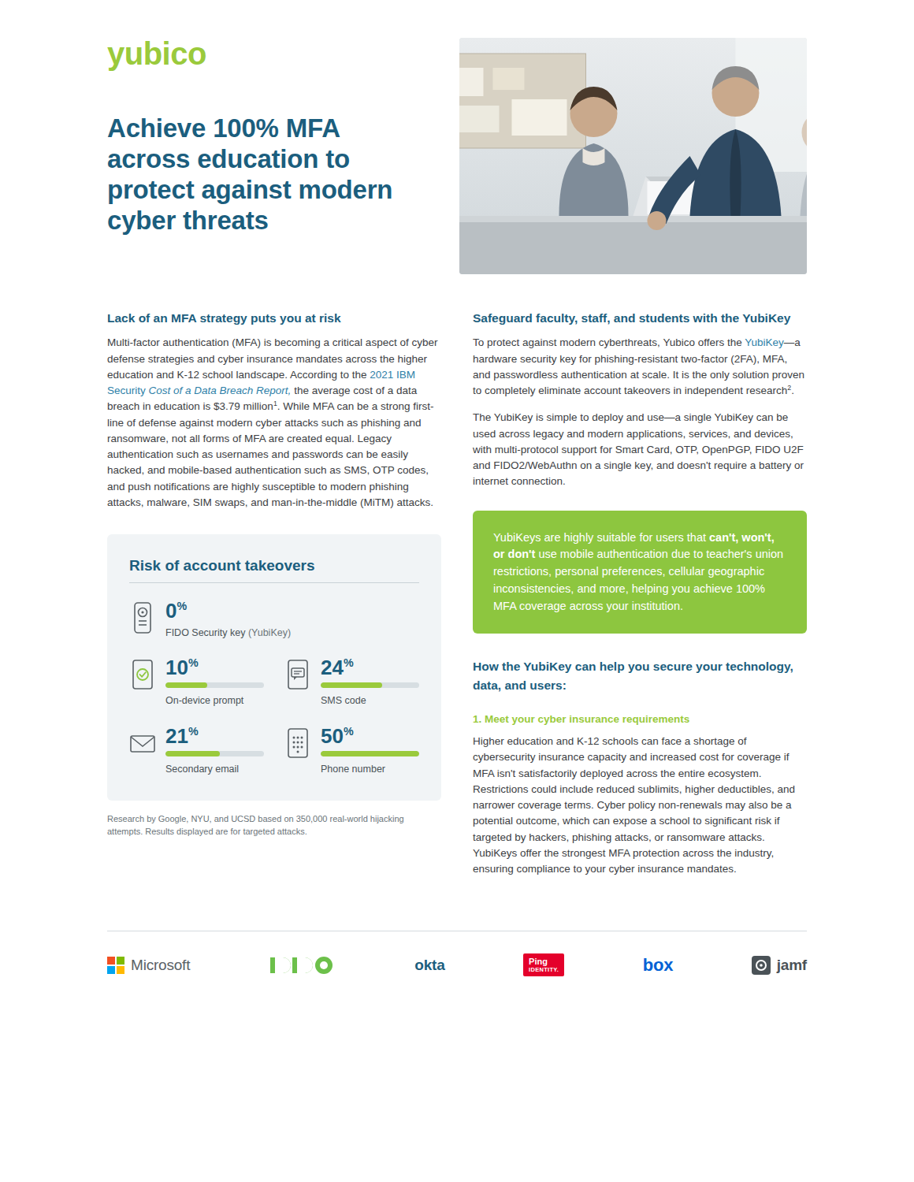yubico
Achieve 100% MFA
across education to
protect against modern
cyber threats
Lack of an MFA strategy puts you at risk
Multi-factor authentication (MFA) is becoming a critical aspect of cyber defense strategies and cyber insurance mandates across the higher education and K-12 school landscape. According to the 2021 IBM Security Cost of a Data Breach Report, the average cost of a data breach in education is $3.79 million1. While MFA can be a strong first-line of defense against modern cyber attacks such as phishing and ransomware, not all forms of MFA are created equal. Legacy authentication such as usernames and passwords can be easily hacked, and mobile-based authentication such as SMS, OTP codes, and push notifications are highly susceptible to modern phishing attacks, malware, SIM swaps, and man-in-the-middle (MiTM) attacks.
Risk of account takeovers
0%
FIDO Security key (YubiKey)
10%
On-device prompt
24%
SMS code
21%
Secondary email
50%
Phone number
Research by Google, NYU, and UCSD based on 350,000 real-world hijacking attempts. Results displayed are for targeted attacks.
Safeguard faculty, staff, and students with the YubiKey
To protect against modern cyberthreats, Yubico offers the YubiKey—a hardware security key for phishing-resistant two-factor (2FA), MFA, and passwordless authentication at scale. It is the only solution proven to completely eliminate account takeovers in independent research2.
The YubiKey is simple to deploy and use—a single YubiKey can be used across legacy and modern applications, services, and devices, with multi-protocol support for Smart Card, OTP, OpenPGP, FIDO U2F and FIDO2/WebAuthn on a single key, and doesn't require a battery or internet connection.
YubiKeys are highly suitable for users that can't, won't, or don't use mobile authentication due to teacher's union restrictions, personal preferences, cellular geographic inconsistencies, and more, helping you achieve 100% MFA coverage across your institution.
How the YubiKey can help you secure your technology, data, and users:
1. Meet your cyber insurance requirements
Higher education and K-12 schools can face a shortage of cybersecurity insurance capacity and increased cost for coverage if MFA isn't satisfactorily deployed across the entire ecosystem. Restrictions could include reduced sublimits, higher deductibles, and narrower coverage terms. Cyber policy non-renewals may also be a potential outcome, which can expose a school to significant risk if targeted by hackers, phishing attacks, or ransomware attacks. YubiKeys offer the strongest MFA protection across the industry, ensuring compliance to your cyber insurance mandates.
Microsoft
okta
PingIDENTITY.
box
jamf